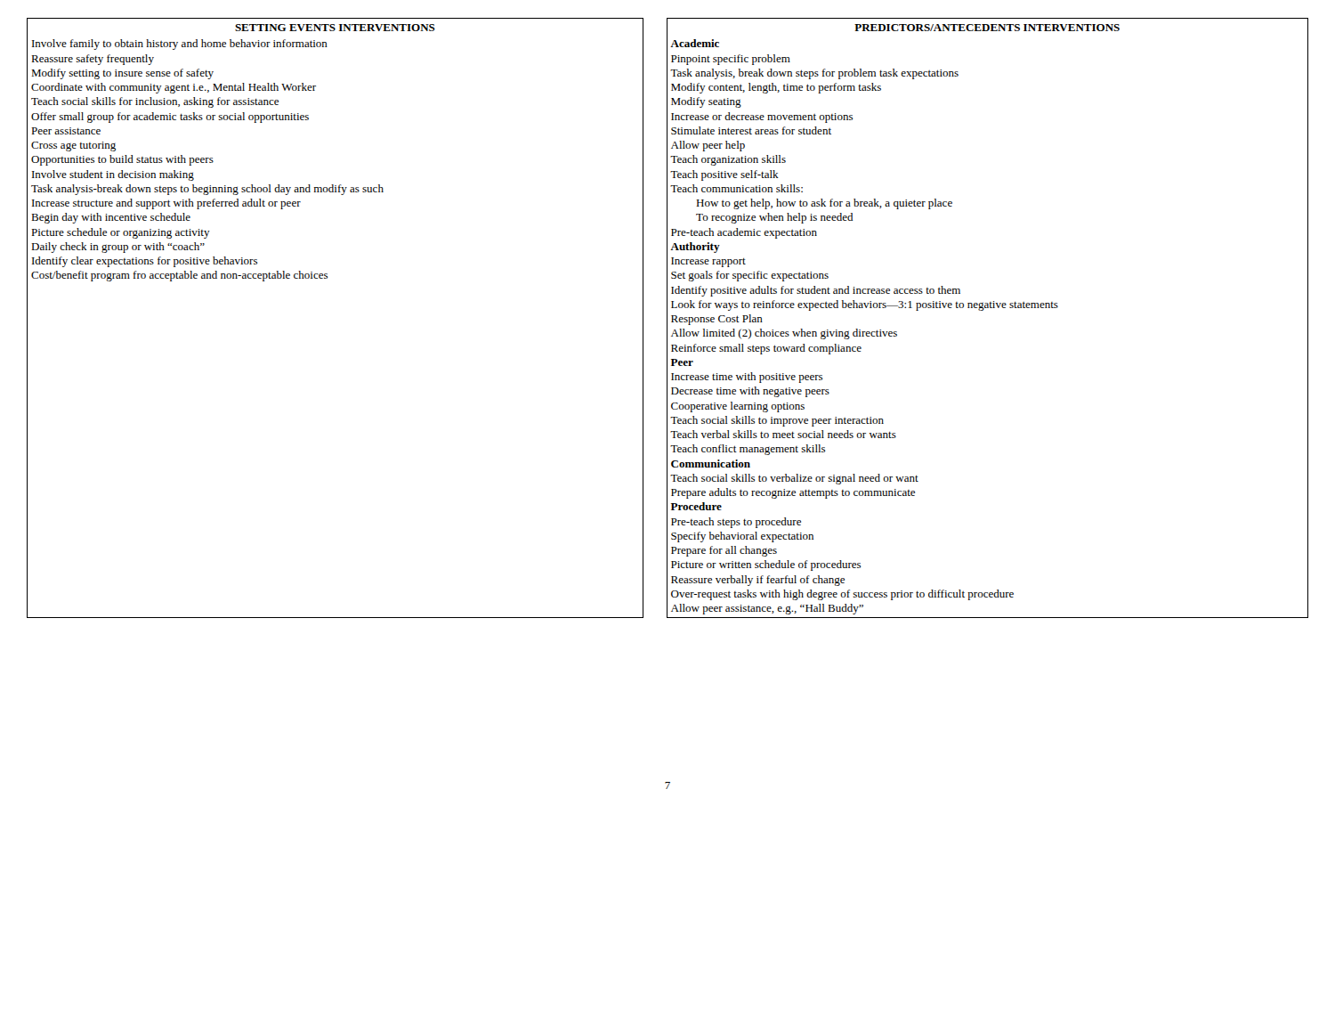| SETTING EVENTS INTERVENTIONS Involve family to obtain history and home behavior information Reassure safety frequently Modify setting to insure sense of safety Coordinate with community agent i.e., Mental Health Worker Teach social skills for inclusion, asking for assistance Offer small group for academic tasks or social opportunities Peer assistance Cross age tutoring Opportunities to build status with peers Involve student in decision making Task analysis-break down steps to beginning school day and modify as such Increase structure and support with preferred adult or peer Begin day with incentive schedule Picture schedule or organizing activity Daily check in group or with “coach” Identify clear expectations for positive behaviors Cost/benefit program fro acceptable and non-acceptable choices | | PREDICTORS/ANTECEDENTS INTERVENTIONS Academic Pinpoint specific problem Task analysis, break down steps for problem task expectations Modify content, length, time to perform tasks Modify seating Increase or decrease movement options Stimulate interest areas for student Allow peer help Teach organization skills Teach positive self-talk Teach communication skills: How to get help, how to ask for a break, a quieter place To recognize when help is needed Pre-teach academic expectation Authority Increase rapport Set goals for specific expectations Identify positive adults for student and increase access to them Look for ways to reinforce expected behaviors—3:1 positive to negative statements Response Cost Plan Allow limited (2) choices when giving directives Reinforce small steps toward compliance Peer Increase time with positive peers Decrease time with negative peers Cooperative learning options Teach social skills to improve peer interaction Teach verbal skills to meet social needs or wants Teach conflict management skills Communication Teach social skills to verbalize or signal need or want Prepare adults to recognize attempts to communicate Procedure Pre-teach steps to procedure Specify behavioral expectation Prepare for all changes Picture or written schedule of procedures Reassure verbally if fearful of change Over-request tasks with high degree of success prior to difficult procedure Allow peer assistance, e.g., “Hall Buddy” |
7